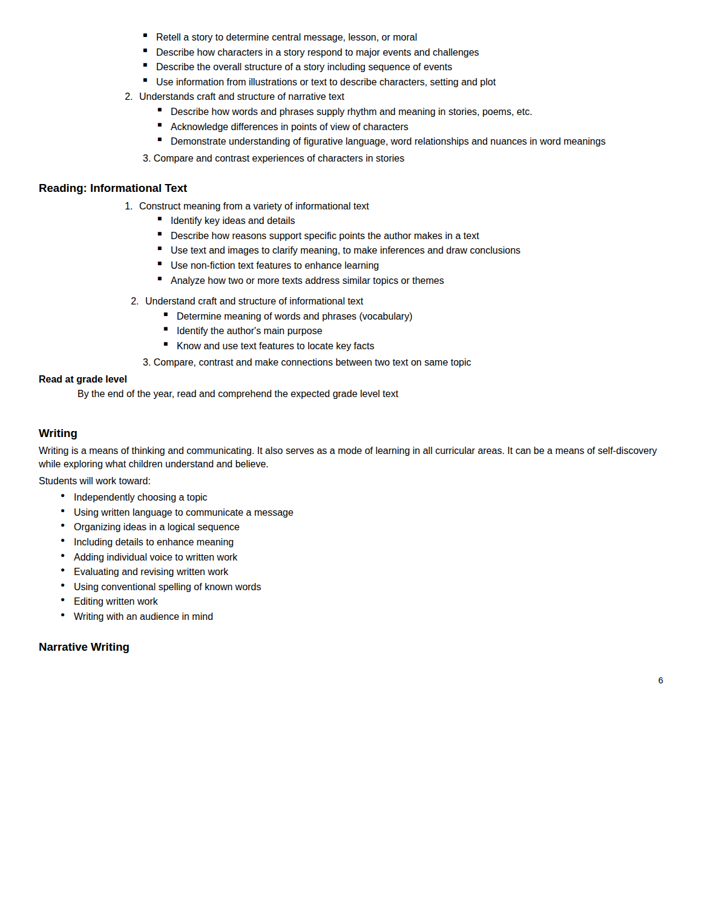Retell a story to determine central message, lesson, or moral
Describe how characters in a story respond to major events and challenges
Describe the overall structure of a story including sequence of events
Use information from illustrations or text to describe characters, setting and plot
Understands craft and structure of narrative text
Describe how words and phrases supply rhythm and meaning in stories, poems, etc.
Acknowledge differences in points of view of characters
Demonstrate understanding of figurative language, word relationships and nuances in word meanings
3. Compare and contrast experiences of characters in stories
Reading: Informational Text
Construct meaning from a variety of informational text
Identify key ideas and details
Describe how reasons support specific points the author makes in a text
Use text and images to clarify meaning, to make inferences and draw conclusions
Use non-fiction text features to enhance learning
Analyze how two or more texts address similar topics or themes
Understand craft and structure of informational text
Determine meaning of words and phrases (vocabulary)
Identify the author's main purpose
Know and use text features to locate key facts
3. Compare, contrast and make connections between two text on same topic
Read at grade level
By the end of the year, read and comprehend the expected grade level text
Writing
Writing is a means of thinking and communicating. It also serves as a mode of learning in all curricular areas. It can be a means of self-discovery while exploring what children understand and believe.
Students will work toward:
Independently choosing a topic
Using written language to communicate a message
Organizing ideas in a logical sequence
Including details to enhance meaning
Adding individual voice to written work
Evaluating and revising written work
Using conventional spelling of known words
Editing written work
Writing with an audience in mind
Narrative Writing
6